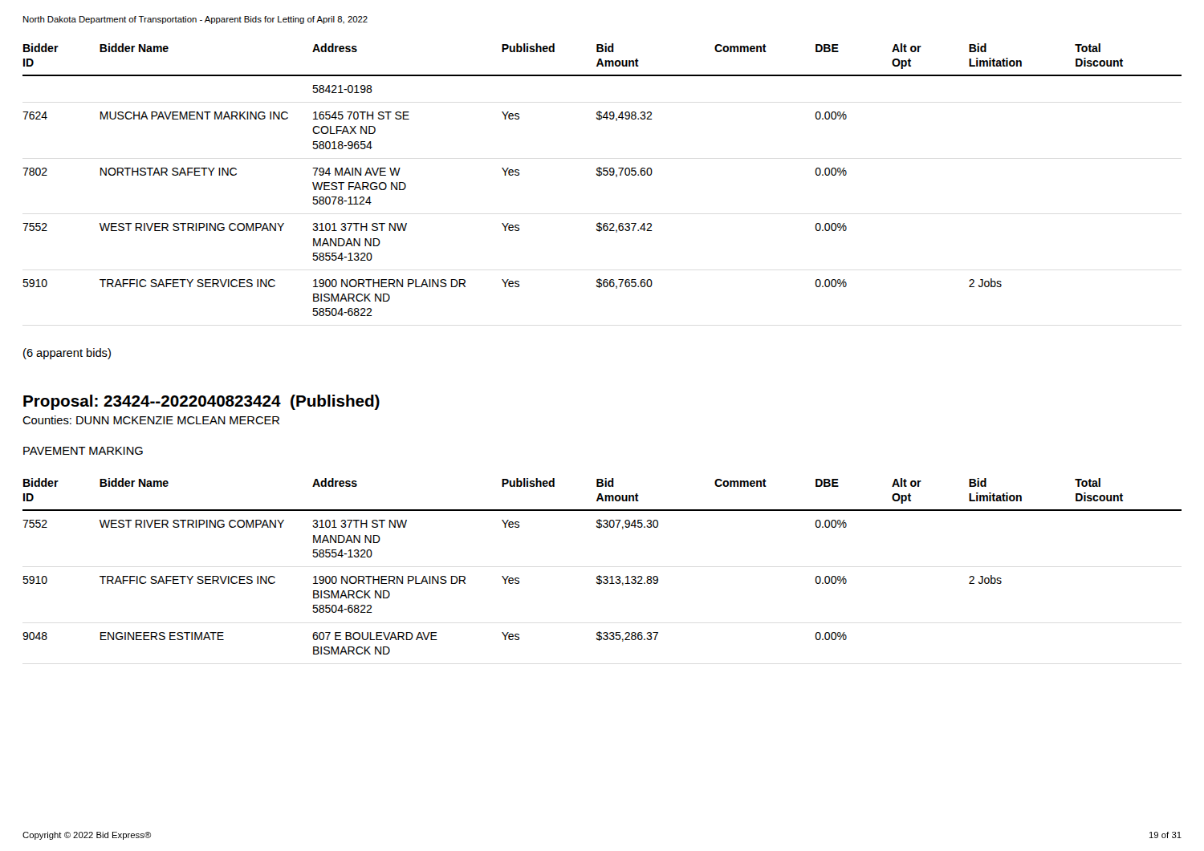North Dakota Department of Transportation - Apparent Bids for Letting of April 8, 2022
| Bidder ID | Bidder Name | Address | Published | Bid Amount | Comment | DBE | Alt or Opt | Bid Limitation | Total Discount |
| --- | --- | --- | --- | --- | --- | --- | --- | --- | --- |
| | | 58421-0198 | | | | | | | |
| 7624 | MUSCHA PAVEMENT MARKING INC | 16545 70TH ST SE COLFAX ND 58018-9654 | Yes | $49,498.32 | | 0.00% | | | |
| 7802 | NORTHSTAR SAFETY INC | 794 MAIN AVE W WEST FARGO ND 58078-1124 | Yes | $59,705.60 | | 0.00% | | | |
| 7552 | WEST RIVER STRIPING COMPANY | 3101 37TH ST NW MANDAN ND 58554-1320 | Yes | $62,637.42 | | 0.00% | | | |
| 5910 | TRAFFIC SAFETY SERVICES INC | 1900 NORTHERN PLAINS DR BISMARCK ND 58504-6822 | Yes | $66,765.60 | | 0.00% | | 2 Jobs | |
(6 apparent bids)
Proposal: 23424--2022040823424 (Published)
Counties: DUNN MCKENZIE MCLEAN MERCER
PAVEMENT MARKING
| Bidder ID | Bidder Name | Address | Published | Bid Amount | Comment | DBE | Alt or Opt | Bid Limitation | Total Discount |
| --- | --- | --- | --- | --- | --- | --- | --- | --- | --- |
| 7552 | WEST RIVER STRIPING COMPANY | 3101 37TH ST NW MANDAN ND 58554-1320 | Yes | $307,945.30 | | 0.00% | | | |
| 5910 | TRAFFIC SAFETY SERVICES INC | 1900 NORTHERN PLAINS DR BISMARCK ND 58504-6822 | Yes | $313,132.89 | | 0.00% | | 2 Jobs | |
| 9048 | ENGINEERS ESTIMATE | 607 E BOULEVARD AVE BISMARCK ND | Yes | $335,286.37 | | 0.00% | | | |
Copyright © 2022 Bid Express® 19 of 31